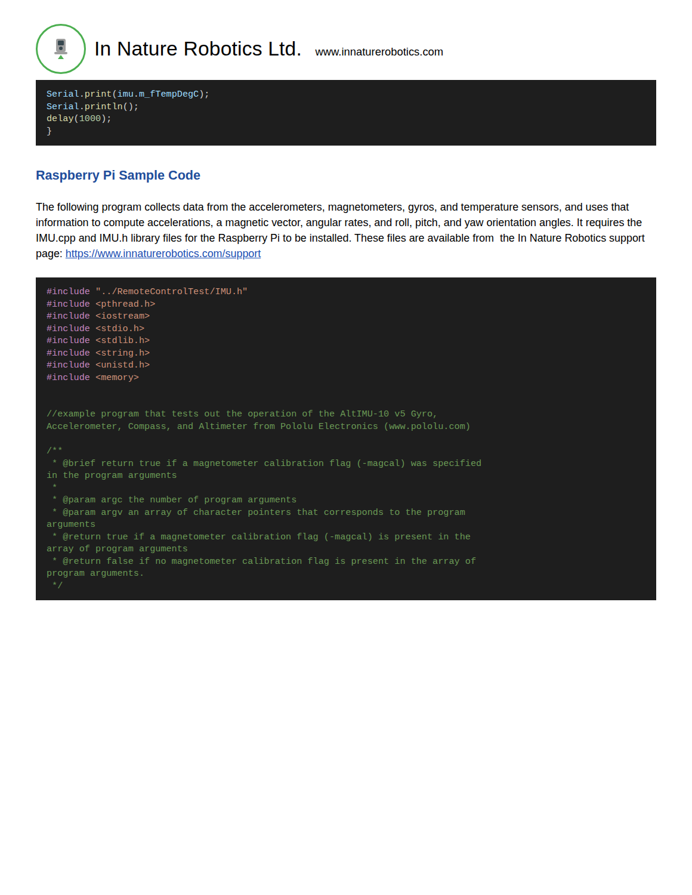In Nature Robotics Ltd. www.innaturerobotics.com
Serial.print(imu.m_fTempDegC);
Serial.println();
delay(1000);
}
Raspberry Pi Sample Code
The following program collects data from the accelerometers, magnetometers, gyros, and temperature sensors, and uses that information to compute accelerations, a magnetic vector, angular rates, and roll, pitch, and yaw orientation angles. It requires the IMU.cpp and IMU.h library files for the Raspberry Pi to be installed. These files are available from the In Nature Robotics support page: https://www.innaturerobotics.com/support
#include "../RemoteControlTest/IMU.h"
#include <pthread.h>
#include <iostream>
#include <stdio.h>
#include <stdlib.h>
#include <string.h>
#include <unistd.h>
#include <memory>


//example program that tests out the operation of the AltIMU-10 v5 Gyro,
Accelerometer, Compass, and Altimeter from Pololu Electronics (www.pololu.com)

/**
 * @brief return true if a magnetometer calibration flag (-magcal) was specified
in the program arguments
 *
 * @param argc the number of program arguments
 * @param argv an array of character pointers that corresponds to the program
arguments
 * @return true if a magnetometer calibration flag (-magcal) is present in the
array of program arguments
 * @return false if no magnetometer calibration flag is present in the array of
program arguments.
 */